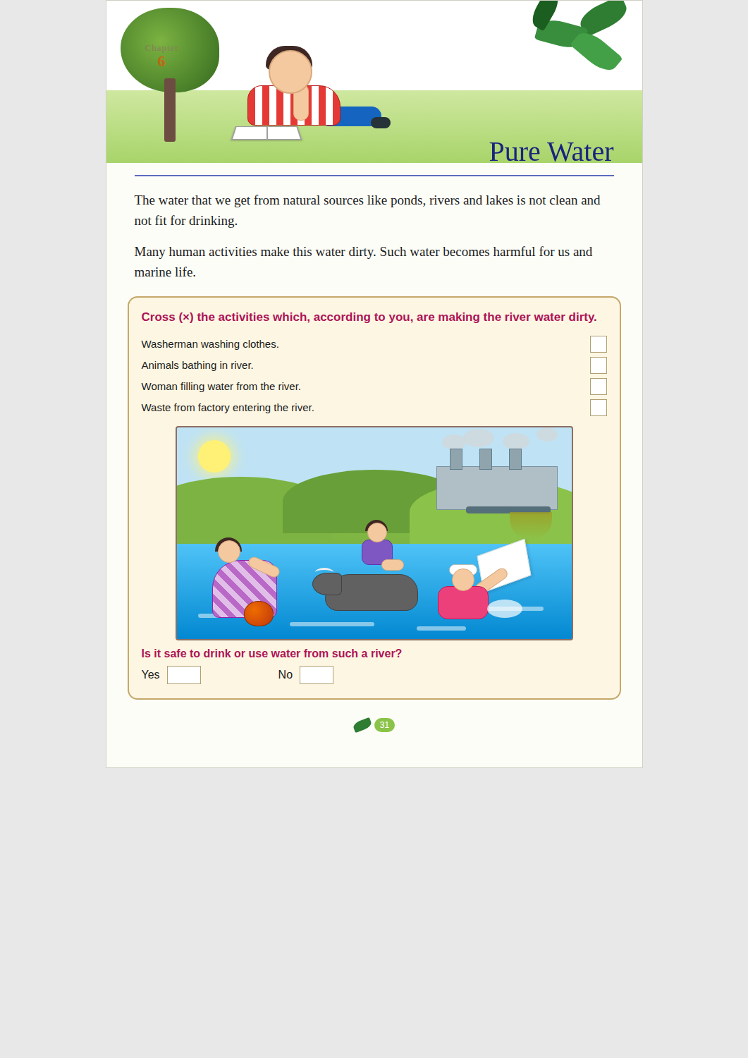Chapter 6
Pure Water
The water that we get from natural sources like ponds, rivers and lakes is not clean and not fit for drinking.
Many human activities make this water dirty. Such water becomes harmful for us and marine life.
Cross (×) the activities which, according to you, are making the river water dirty.
Washerman washing clothes.
Animals bathing in river.
Woman filling water from the river.
Waste from factory entering the river.
Is it safe to drink or use water from such a river?
Yes No
31